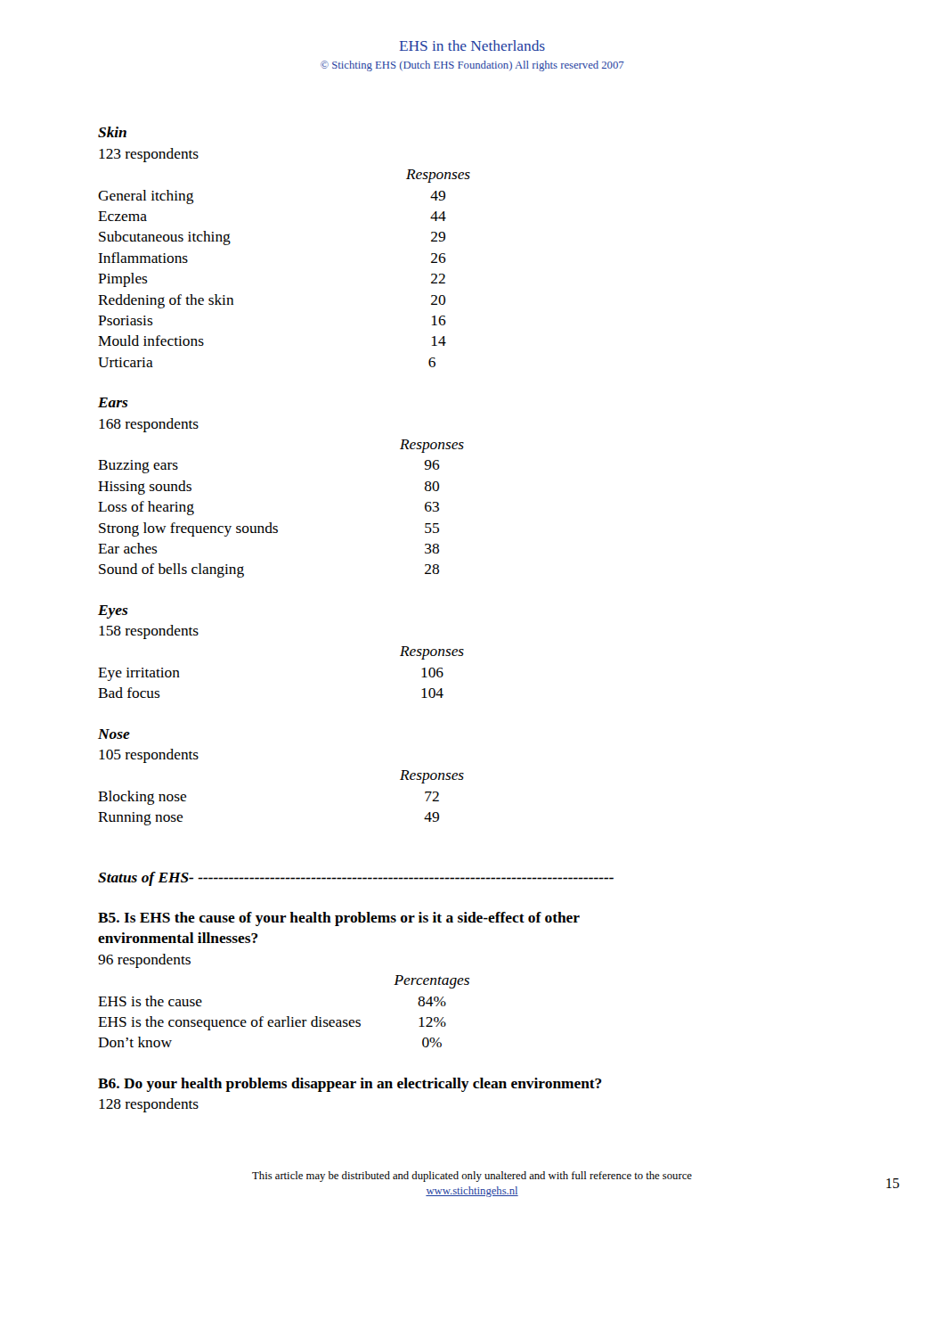EHS in the Netherlands
© Stichting EHS (Dutch EHS Foundation) All rights reserved 2007
Skin
123 respondents
| | Responses |
| General itching | 49 |
| Eczema | 44 |
| Subcutaneous itching | 29 |
| Inflammations | 26 |
| Pimples | 22 |
| Reddening of the skin | 20 |
| Psoriasis | 16 |
| Mould infections | 14 |
| Urticaria | 6 |
Ears
168 respondents
| | Responses |
| Buzzing ears | 96 |
| Hissing sounds | 80 |
| Loss of hearing | 63 |
| Strong low frequency sounds | 55 |
| Ear aches | 38 |
| Sound of bells clanging | 28 |
Eyes
158 respondents
| | Responses |
| Eye irritation | 106 |
| Bad focus | 104 |
Nose
105 respondents
| | Responses |
| Blocking nose | 72 |
| Running nose | 49 |
Status of EHS- ---------------------------------------------------------------------------------
B5. Is EHS the cause of your health problems or is it a side-effect of other
environmental illnesses?
96 respondents
| | Percentages |
| EHS is the cause | 84% |
| EHS is the consequence of earlier diseases | 12% |
| Don’t know | 0% |
B6. Do your health problems disappear in an electrically clean environment?
128 respondents
This article may be distributed and duplicated only unaltered and with full reference to the source
www.stichtingehs.nl 15